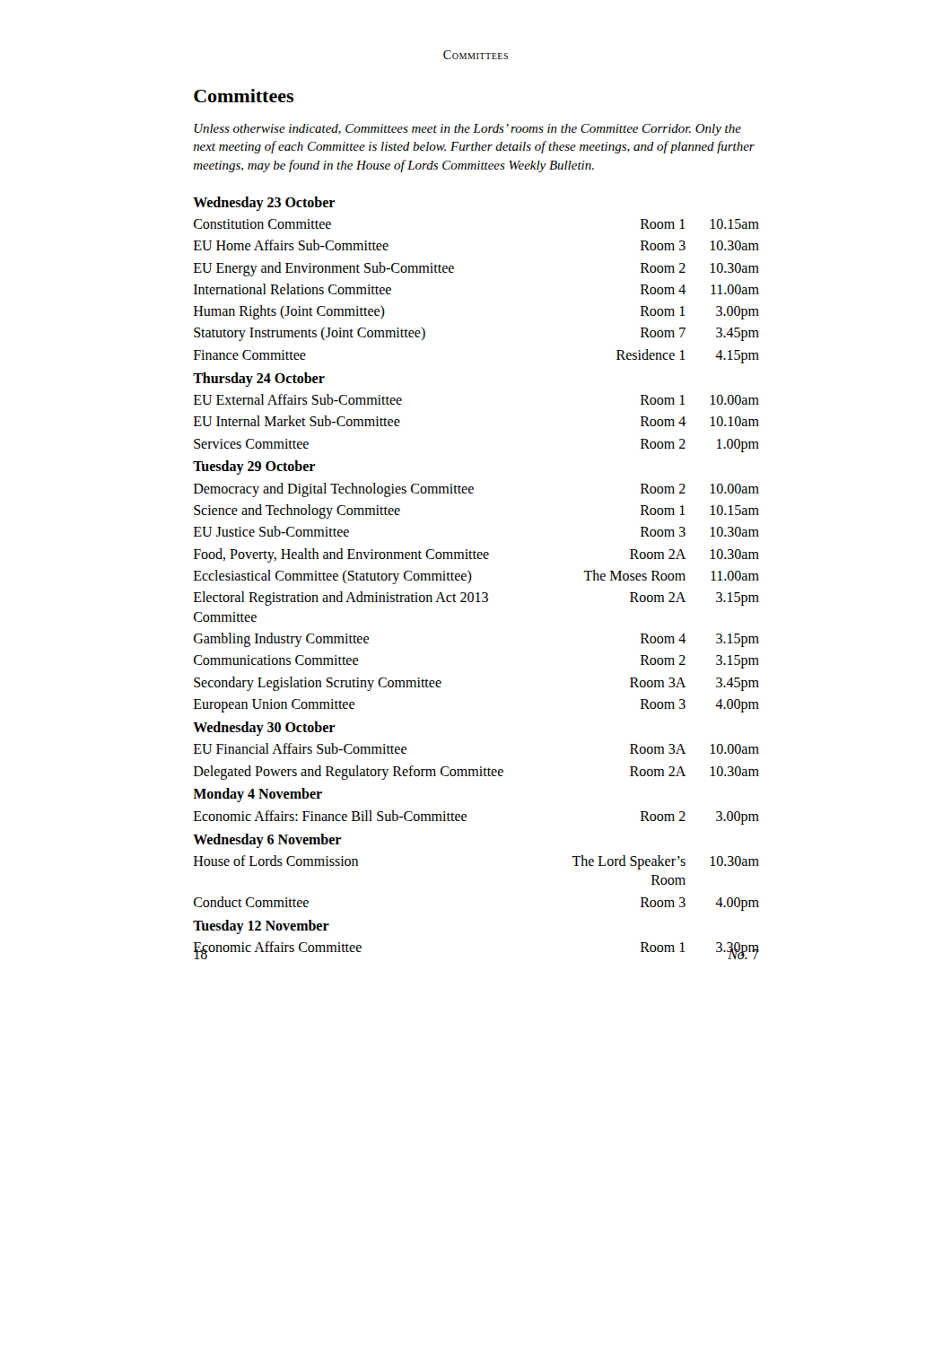Committees
Committees
Unless otherwise indicated, Committees meet in the Lords’ rooms in the Committee Corridor. Only the next meeting of each Committee is listed below. Further details of these meetings, and of planned further meetings, may be found in the House of Lords Committees Weekly Bulletin.
| Wednesday 23 October |
| Constitution Committee | Room 1 | 10.15am |
| EU Home Affairs Sub-Committee | Room 3 | 10.30am |
| EU Energy and Environment Sub-Committee | Room 2 | 10.30am |
| International Relations Committee | Room 4 | 11.00am |
| Human Rights (Joint Committee) | Room 1 | 3.00pm |
| Statutory Instruments (Joint Committee) | Room 7 | 3.45pm |
| Finance Committee | Residence 1 | 4.15pm |
| Thursday 24 October |
| EU External Affairs Sub-Committee | Room 1 | 10.00am |
| EU Internal Market Sub-Committee | Room 4 | 10.10am |
| Services Committee | Room 2 | 1.00pm |
| Tuesday 29 October |
| Democracy and Digital Technologies Committee | Room 2 | 10.00am |
| Science and Technology Committee | Room 1 | 10.15am |
| EU Justice Sub-Committee | Room 3 | 10.30am |
| Food, Poverty, Health and Environment Committee | Room 2A | 10.30am |
| Ecclesiastical Committee (Statutory Committee) | The Moses Room | 11.00am |
| Electoral Registration and Administration Act 2013 Committee | Room 2A | 3.15pm |
| Gambling Industry Committee | Room 4 | 3.15pm |
| Communications Committee | Room 2 | 3.15pm |
| Secondary Legislation Scrutiny Committee | Room 3A | 3.45pm |
| European Union Committee | Room 3 | 4.00pm |
| Wednesday 30 October |
| EU Financial Affairs Sub-Committee | Room 3A | 10.00am |
| Delegated Powers and Regulatory Reform Committee | Room 2A | 10.30am |
| Monday 4 November |
| Economic Affairs: Finance Bill Sub-Committee | Room 2 | 3.00pm |
| Wednesday 6 November |
| House of Lords Commission | The Lord Speaker’s Room | 10.30am |
| Conduct Committee | Room 3 | 4.00pm |
| Tuesday 12 November |
| Economic Affairs Committee | Room 1 | 3.30pm |
18 No. 7